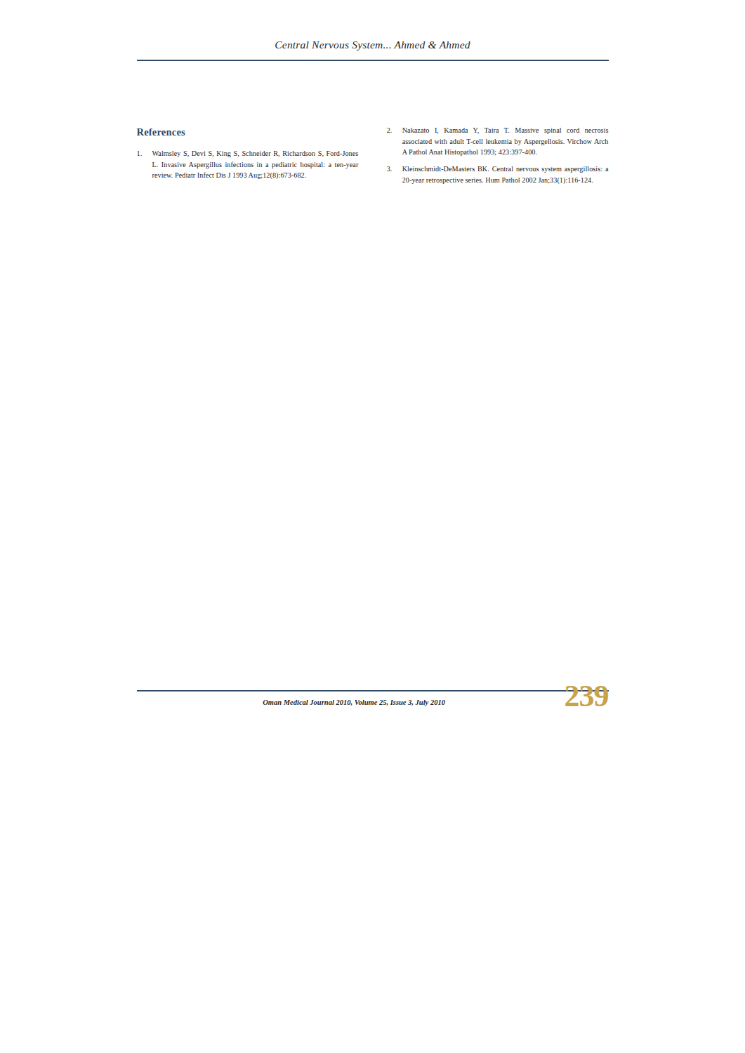Central Nervous System... Ahmed & Ahmed
References
Walmsley S, Devi S, King S, Schneider R, Richardson S, Ford-Jones L. Invasive Aspergillus infections in a pediatric hospital: a ten-year review. Pediatr Infect Dis J 1993 Aug;12(8):673-682.
Nakazato I, Kamada Y, Taira T. Massive spinal cord necrosis associated with adult T-cell leukemia by Aspergellosis. Virchow Arch A Pathol Anat Histopathol 1993; 423:397-400.
Kleinschmidt-DeMasters BK. Central nervous system aspergillosis: a 20-year retrospective series. Hum Pathol 2002 Jan;33(1):116-124.
Oman Medical Journal 2010, Volume 25, Issue 3, July 2010
239